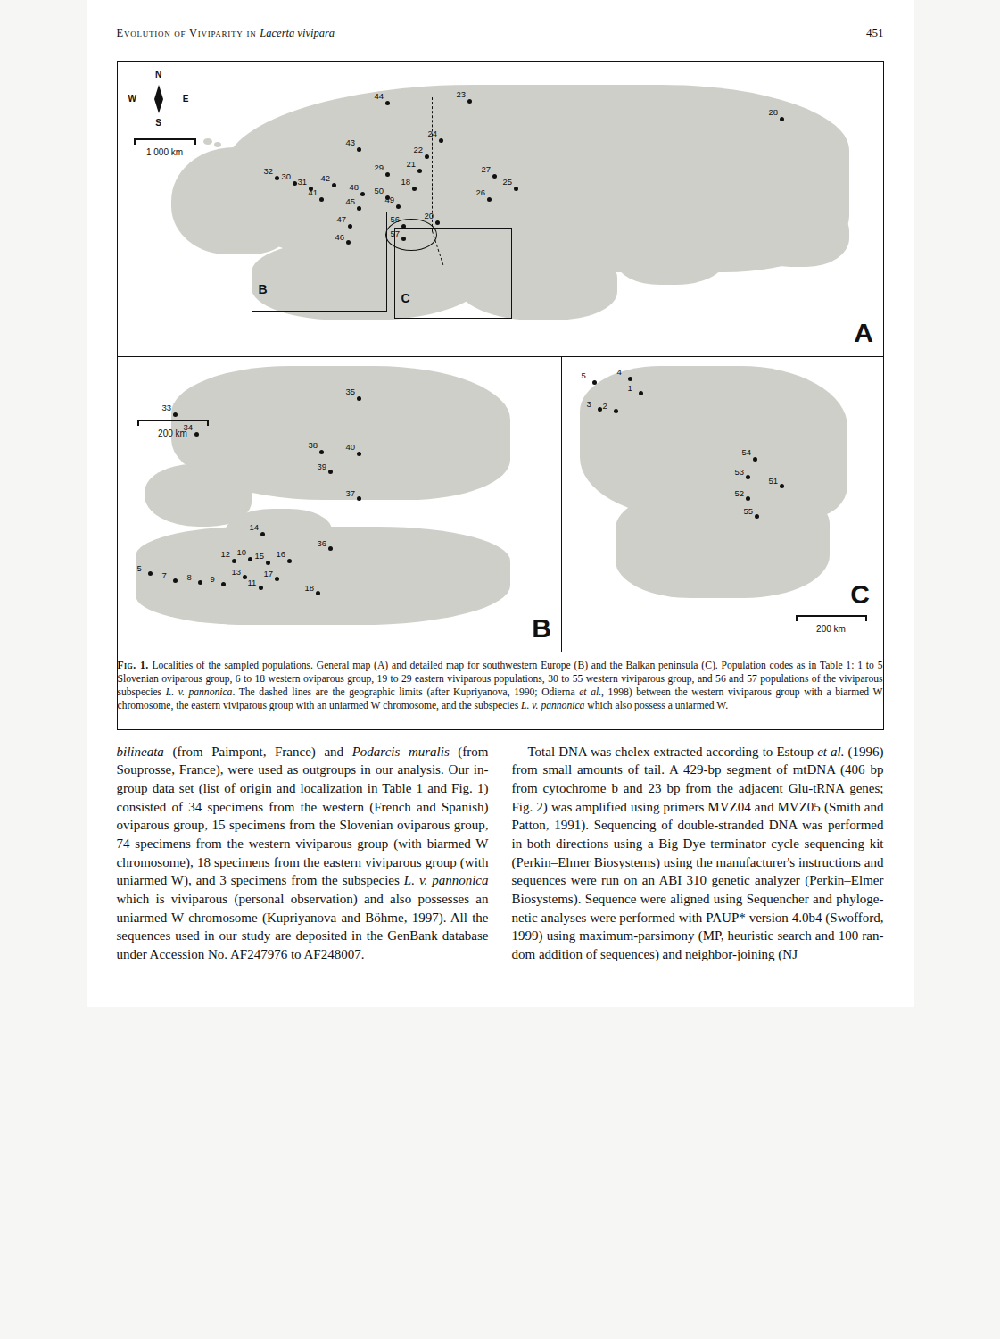Evolution of Viviparity in Lacerta vivipara 451
NSWE
1 000 km
B
C
A
44
23
28
24
22
21
43
29
18
27
25
26
32
30
31
42
41
48
50
49
45
56
57
47
46
20
200 km
B
35
33
34
38
40
39
37
14
36
12
10
15
16
13
17
11
5
7
8
9
18
200 km
C
5
4
1
3
2
54
53
51
52
55
Fig. 1. Localities of the sampled populations. General map (A) and detailed map for southwestern Europe (B) and the Balkan peninsula (C). Population codes as in Table 1: 1 to 5 Slovenian oviparous group, 6 to 18 western oviparous group, 19 to 29 eastern viviparous populations, 30 to 55 western viviparous group, and 56 and 57 populations of the viviparous subspecies L. v. pannonica. The dashed lines are the geographic limits (after Kupriyanova, 1990; Odierna et al., 1998) between the western viviparous group with a biarmed W chromosome, the eastern viviparous group with an uniarmed W chromosome, and the subspecies L. v. pannonica which also possess a uniarmed W.
bilineata (from Paimpont, France) and Podarcis muralis (from Souprosse, France), were used as outgroups in our analysis. Our ingroup data set (list of origin and localization in Table 1 and Fig. 1) consisted of 34 specimens from the western (French and Spanish) oviparous group, 15 specimens from the Slovenian oviparous group, 74 specimens from the western viviparous group (with biarmed W chromosome), 18 specimens from the eastern viviparous group (with uniarmed W), and 3 specimens from the subspecies L. v. pannonica which is viviparous (personal observation) and also possesses an uniarmed W chromosome (Kupriyanova and Böhme, 1997). All the sequences used in our study are deposited in the GenBank database under Accession No. AF247976 to AF248007.
Total DNA was chelex extracted according to Estoup et al. (1996) from small amounts of tail. A 429-bp segment of mtDNA (406 bp from cytochrome b and 23 bp from the adjacent Glu-tRNA genes; Fig. 2) was amplified using primers MVZ04 and MVZ05 (Smith and Patton, 1991). Sequencing of double-stranded DNA was performed in both directions using a Big Dye terminator cycle sequencing kit (Perkin–Elmer Biosystems) using the manufacturer's instructions and sequences were run on an ABI 310 genetic analyzer (Perkin–Elmer Biosystems). Sequence were aligned using Sequencher and phylogenetic analyses were performed with PAUP* version 4.0b4 (Swofford, 1999) using maximum-parsimony (MP, heuristic search and 100 random addition of sequences) and neighbor-joining (NJ